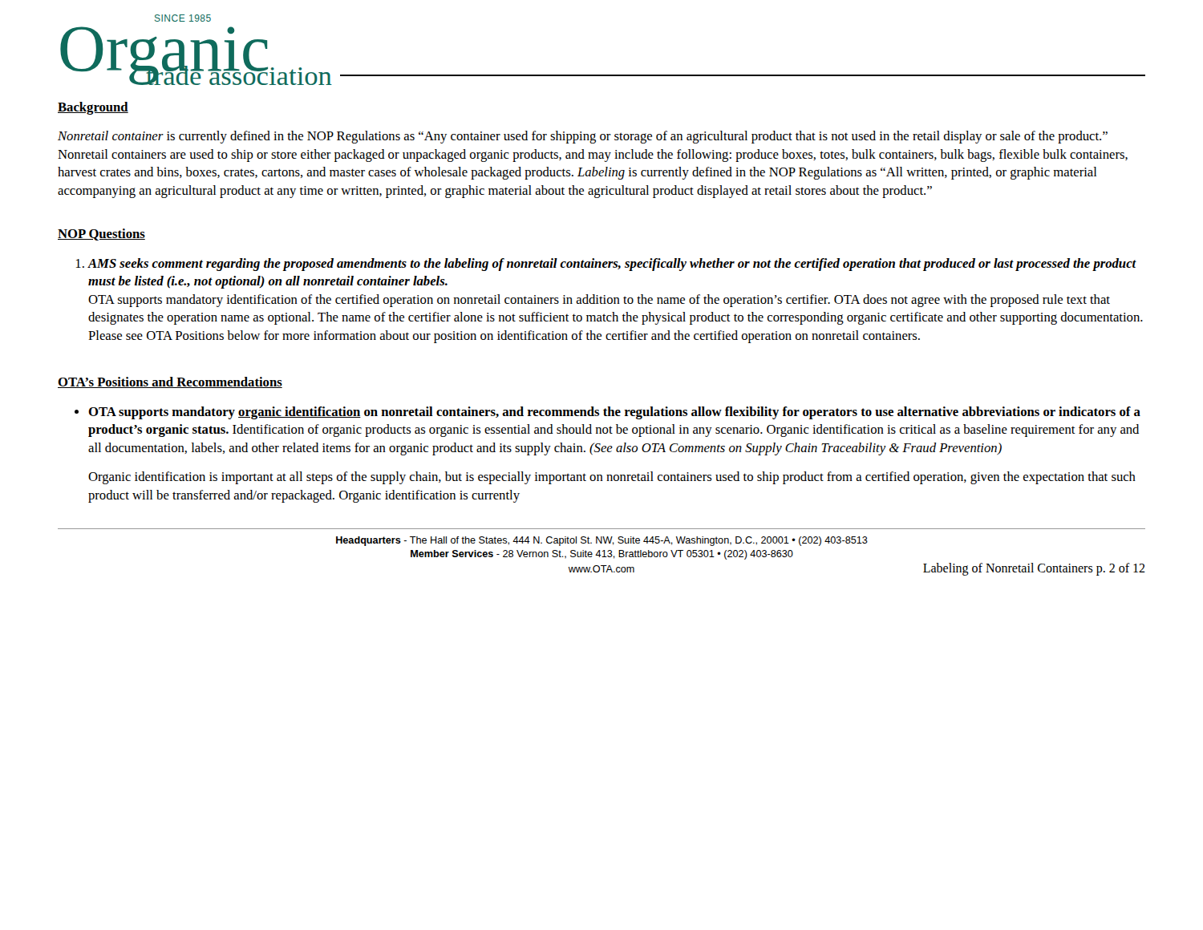SINCE 1985 Organic trade association
Background
Nonretail container is currently defined in the NOP Regulations as “Any container used for shipping or storage of an agricultural product that is not used in the retail display or sale of the product.” Nonretail containers are used to ship or store either packaged or unpackaged organic products, and may include the following: produce boxes, totes, bulk containers, bulk bags, flexible bulk containers, harvest crates and bins, boxes, crates, cartons, and master cases of wholesale packaged products. Labeling is currently defined in the NOP Regulations as “All written, printed, or graphic material accompanying an agricultural product at any time or written, printed, or graphic material about the agricultural product displayed at retail stores about the product.”
NOP Questions
AMS seeks comment regarding the proposed amendments to the labeling of nonretail containers, specifically whether or not the certified operation that produced or last processed the product must be listed (i.e., not optional) on all nonretail container labels.
OTA supports mandatory identification of the certified operation on nonretail containers in addition to the name of the operation’s certifier. OTA does not agree with the proposed rule text that designates the operation name as optional. The name of the certifier alone is not sufficient to match the physical product to the corresponding organic certificate and other supporting documentation. Please see OTA Positions below for more information about our position on identification of the certifier and the certified operation on nonretail containers.
OTA’s Positions and Recommendations
OTA supports mandatory organic identification on nonretail containers, and recommends the regulations allow flexibility for operators to use alternative abbreviations or indicators of a product’s organic status. Identification of organic products as organic is essential and should not be optional in any scenario. Organic identification is critical as a baseline requirement for any and all documentation, labels, and other related items for an organic product and its supply chain. (See also OTA Comments on Supply Chain Traceability & Fraud Prevention)
Organic identification is important at all steps of the supply chain, but is especially important on nonretail containers used to ship product from a certified operation, given the expectation that such product will be transferred and/or repackaged. Organic identification is currently
Headquarters - The Hall of the States, 444 N. Capitol St. NW, Suite 445-A, Washington, D.C., 20001 • (202) 403-8513
Member Services - 28 Vernon St., Suite 413, Brattleboro VT 05301 • (202) 403-8630
www.OTA.com
Labeling of Nonretail Containers p. 2 of 12